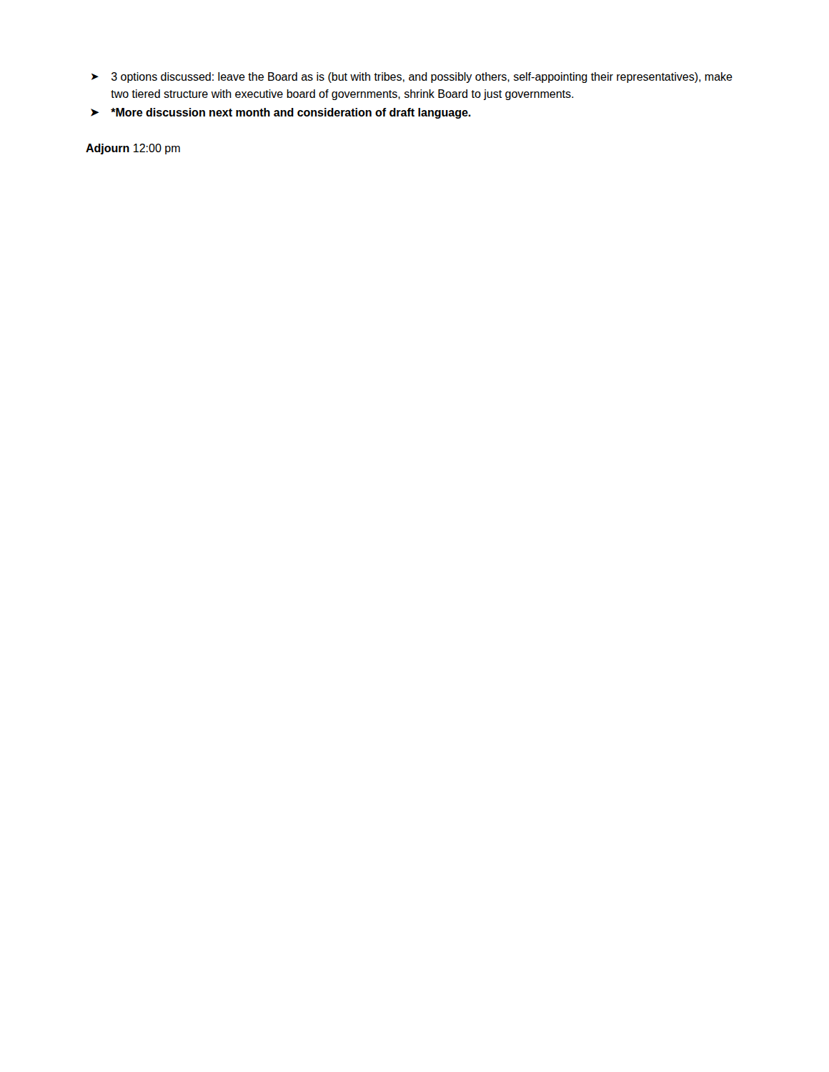3 options discussed: leave the Board as is (but with tribes, and possibly others, self-appointing their representatives), make two tiered structure with executive board of governments, shrink Board to just governments.
*More discussion next month and consideration of draft language.
Adjourn 12:00 pm